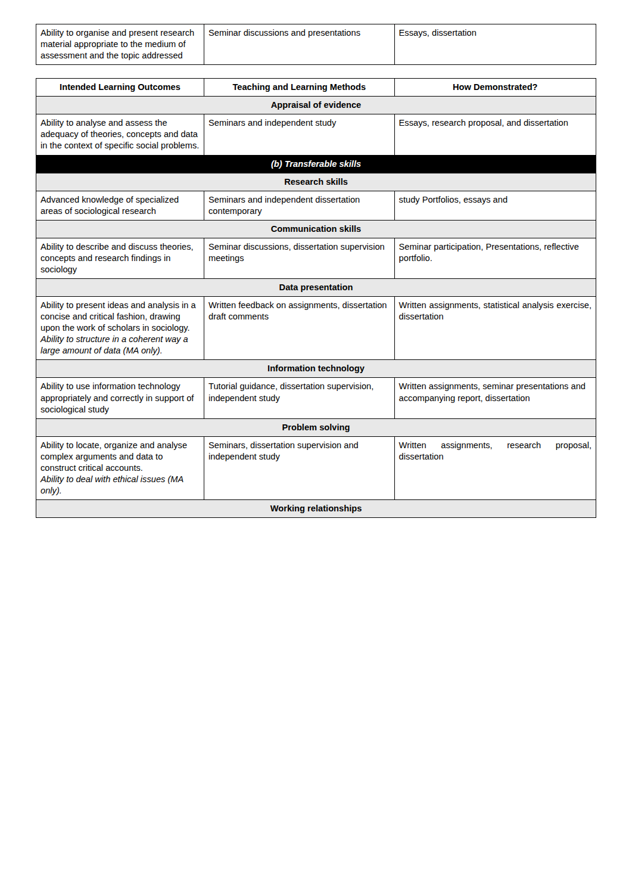| Ability to organise and present research material appropriate to the medium of assessment and the topic addressed | Seminar discussions and presentations | Essays, dissertation |
| Intended Learning Outcomes | Teaching and Learning Methods | How Demonstrated? |
| --- | --- | --- |
| Appraisal of evidence |
| Ability to analyse and assess the adequacy of theories, concepts and data in the context of specific social problems. | Seminars and independent study | Essays, research proposal, and dissertation |
| (b) Transferable skills |
| Research skills |
| Advanced knowledge of specialized areas of sociological research | Seminars and independent dissertation contemporary | study Portfolios, essays and |
| Communication skills |
| Ability to describe and discuss theories, concepts and research findings in sociology | Seminar discussions, dissertation supervision meetings | Seminar participation, Presentations, reflective portfolio. |
| Data presentation |
| Ability to present ideas and analysis in a concise and critical fashion, drawing upon the work of scholars in sociology. Ability to structure in a coherent way a large amount of data (MA only). | Written feedback on assignments, dissertation draft comments | Written assignments, statistical analysis exercise, dissertation |
| Information technology |
| Ability to use information technology appropriately and correctly in support of sociological study | Tutorial guidance, dissertation supervision, independent study | Written assignments, seminar presentations and accompanying report, dissertation |
| Problem solving |
| Ability to locate, organize and analyse complex arguments and data to construct critical accounts. Ability to deal with ethical issues (MA only). | Seminars, dissertation supervision and independent study | Written assignments, research proposal, dissertation |
| Working relationships |